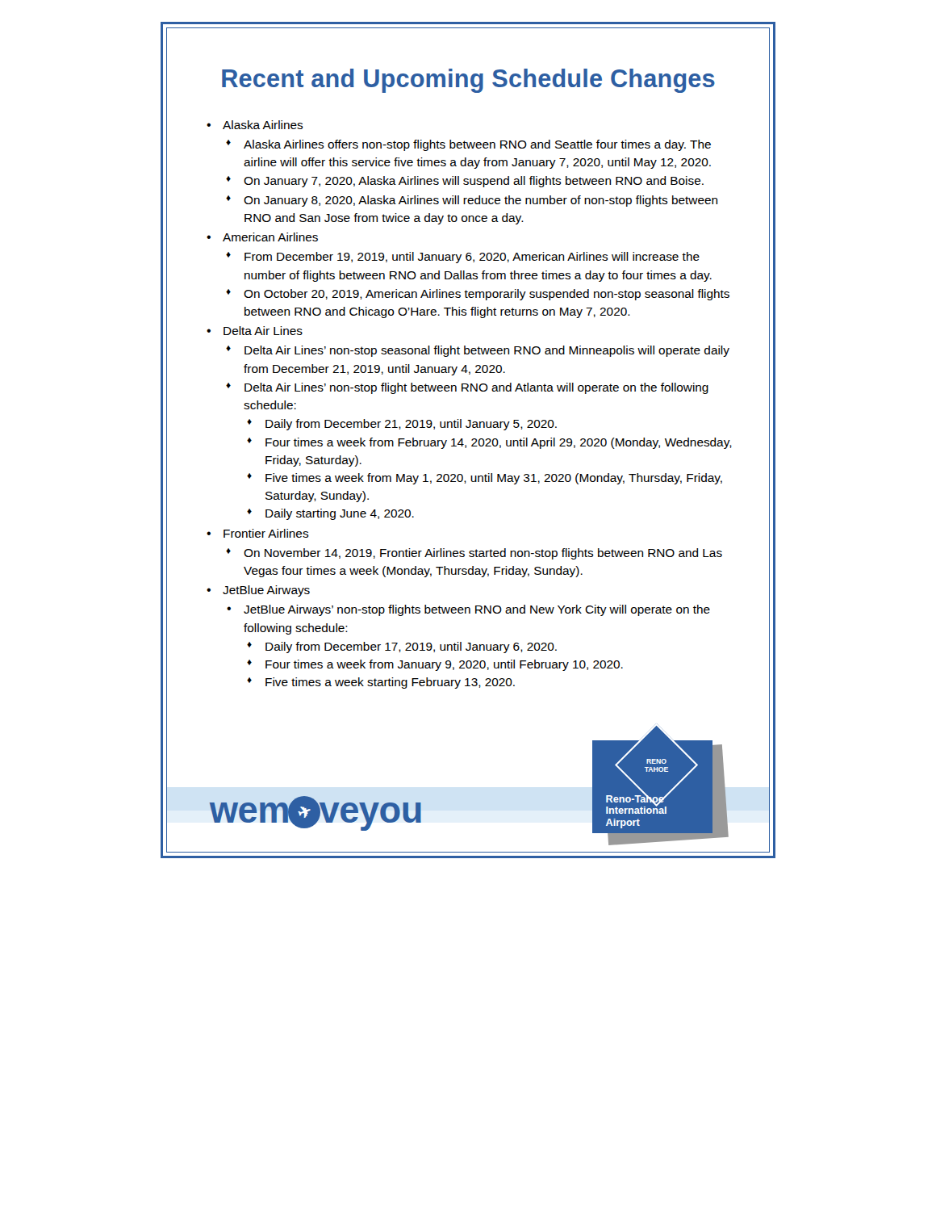Recent and Upcoming Schedule Changes
Alaska Airlines
Alaska Airlines offers non-stop flights between RNO and Seattle four times a day. The airline will offer this service five times a day from January 7, 2020, until May 12, 2020.
On January 7, 2020, Alaska Airlines will suspend all flights between RNO and Boise.
On January 8, 2020, Alaska Airlines will reduce the number of non-stop flights between RNO and San Jose from twice a day to once a day.
American Airlines
From December 19, 2019, until January 6, 2020, American Airlines will increase the number of flights between RNO and Dallas from three times a day to four times a day.
On October 20, 2019, American Airlines temporarily suspended non-stop seasonal flights between RNO and Chicago O’Hare. This flight returns on May 7, 2020.
Delta Air Lines
Delta Air Lines’ non-stop seasonal flight between RNO and Minneapolis will operate daily from December 21, 2019, until January 4, 2020.
Delta Air Lines’ non-stop flight between RNO and Atlanta will operate on the following schedule:
Daily from December 21, 2019, until January 5, 2020.
Four times a week from February 14, 2020, until April 29, 2020 (Monday, Wednesday, Friday, Saturday).
Five times a week from May 1, 2020, until May 31, 2020 (Monday, Thursday, Friday, Saturday, Sunday).
Daily starting June 4, 2020.
Frontier Airlines
On November 14, 2019, Frontier Airlines started non-stop flights between RNO and Las Vegas four times a week (Monday, Thursday, Friday, Sunday).
JetBlue Airways
JetBlue Airways’ non-stop flights between RNO and New York City will operate on the following schedule:
Daily from December 17, 2019, until January 6, 2020.
Four times a week from January 9, 2020, until February 10, 2020.
Five times a week starting February 13, 2020.
wem veyou
RENO
TAHOE
Reno-Tahoe
International
Airport